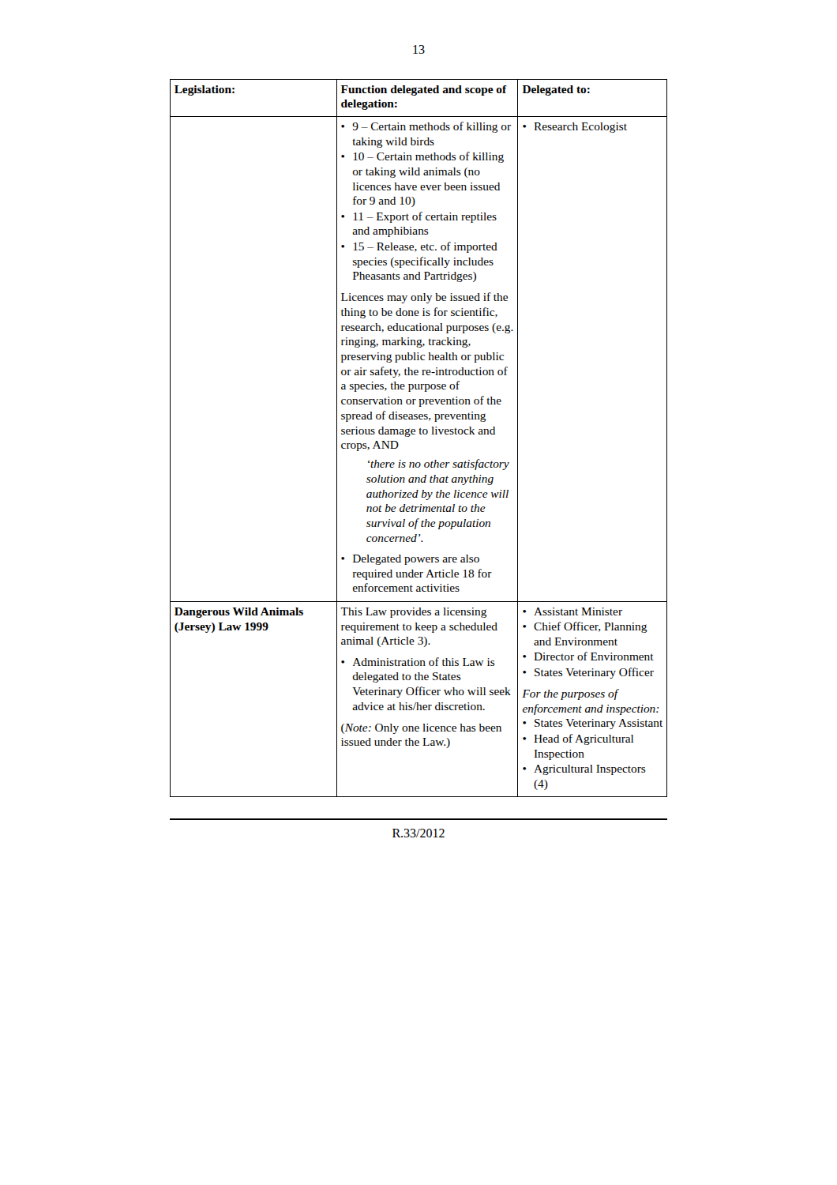13
| Legislation: | Function delegated and scope of delegation: | Delegated to: |
| --- | --- | --- |
| | 9 – Certain methods of killing or taking wild birds 10 – Certain methods of killing or taking wild animals (no licences have ever been issued for 9 and 10) 11 – Export of certain reptiles and amphibians 15 – Release, etc. of imported species (specifically includes Pheasants and Partridges) Licences may only be issued if the thing to be done is for scientific, research, educational purposes (e.g. ringing, marking, tracking, preserving public health or public or air safety, the re-introduction of a species, the purpose of conservation or prevention of the spread of diseases, preventing serious damage to livestock and crops, AND ‘there is no other satisfactory solution and that anything authorized by the licence will not be detrimental to the survival of the population concerned’. Delegated powers are also required under Article 18 for enforcement activities | Research Ecologist |
| Dangerous Wild Animals (Jersey) Law 1999 | This Law provides a licensing requirement to keep a scheduled animal (Article 3). Administration of this Law is delegated to the States Veterinary Officer who will seek advice at his/her discretion. ( Note: Only one licence has been issued under the Law.) | Assistant Minister Chief Officer, Planning and Environment Director of Environment States Veterinary Officer For the purposes of enforcement and inspection: States Veterinary Assistant Head of Agricultural Inspection Agricultural Inspectors (4) |
R.33/2012